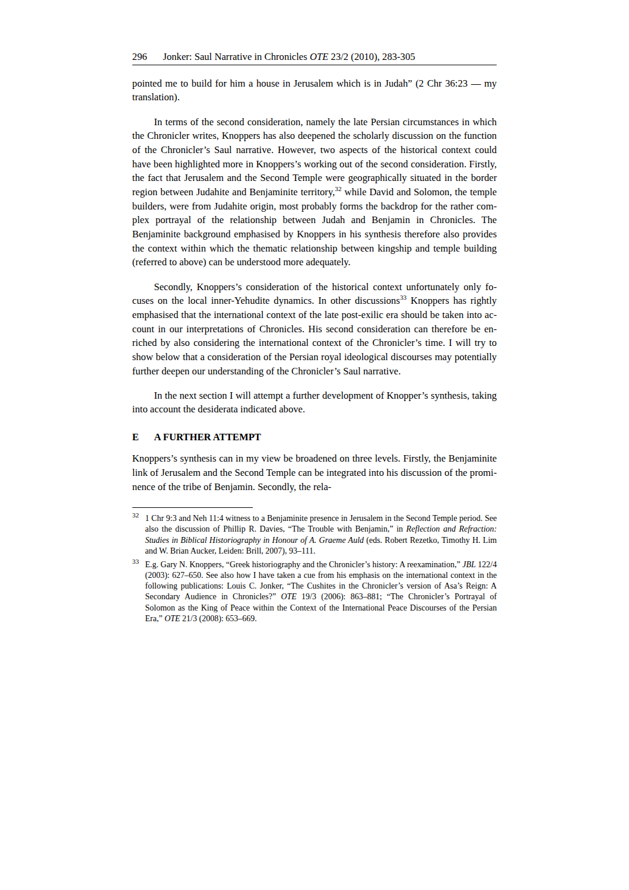296 Jonker: Saul Narrative in Chronicles OTE 23/2 (2010), 283-305
pointed me to build for him a house in Jerusalem which is in Judah” (2 Chr 36:23 — my translation).
In terms of the second consideration, namely the late Persian circumstances in which the Chronicler writes, Knoppers has also deepened the scholarly discussion on the function of the Chronicler’s Saul narrative. However, two aspects of the historical context could have been highlighted more in Knoppers’s working out of the second consideration. Firstly, the fact that Jerusalem and the Second Temple were geographically situated in the border region between Judahite and Benjaminite territory,32 while David and Solomon, the temple builders, were from Judahite origin, most probably forms the backdrop for the rather complex portrayal of the relationship between Judah and Benjamin in Chronicles. The Benjaminite background emphasised by Knoppers in his synthesis therefore also provides the context within which the thematic relationship between kingship and temple building (referred to above) can be understood more adequately.
Secondly, Knoppers’s consideration of the historical context unfortunately only focuses on the local inner-Yehudite dynamics. In other discussions33 Knoppers has rightly emphasised that the international context of the late post-exilic era should be taken into account in our interpretations of Chronicles. His second consideration can therefore be enriched by also considering the international context of the Chronicler’s time. I will try to show below that a consideration of the Persian royal ideological discourses may potentially further deepen our understanding of the Chronicler’s Saul narrative.
In the next section I will attempt a further development of Knopper’s synthesis, taking into account the desiderata indicated above.
EA FURTHER ATTEMPT
Knoppers’s synthesis can in my view be broadened on three levels. Firstly, the Benjaminite link of Jerusalem and the Second Temple can be integrated into his discussion of the prominence of the tribe of Benjamin. Secondly, the rela-
321 Chr 9:3 and Neh 11:4 witness to a Benjaminite presence in Jerusalem in the Second Temple period. See also the discussion of Phillip R. Davies, “The Trouble with Benjamin,” in Reflection and Refraction: Studies in Biblical Historiography in Honour of A. Graeme Auld (eds. Robert Rezetko, Timothy H. Lim and W. Brian Aucker, Leiden: Brill, 2007), 93–111.
33 E.g. Gary N. Knoppers, “Greek historiography and the Chronicler’s history: A reexamination,” JBL 122/4 (2003): 627–650. See also how I have taken a cue from his emphasis on the international context in the following publications: Louis C. Jonker, “The Cushites in the Chronicler’s version of Asa’s Reign: A Secondary Audience in Chronicles?” OTE 19/3 (2006): 863–881; “The Chronicler’s Portrayal of Solomon as the King of Peace within the Context of the International Peace Discourses of the Persian Era,” OTE 21/3 (2008): 653–669.